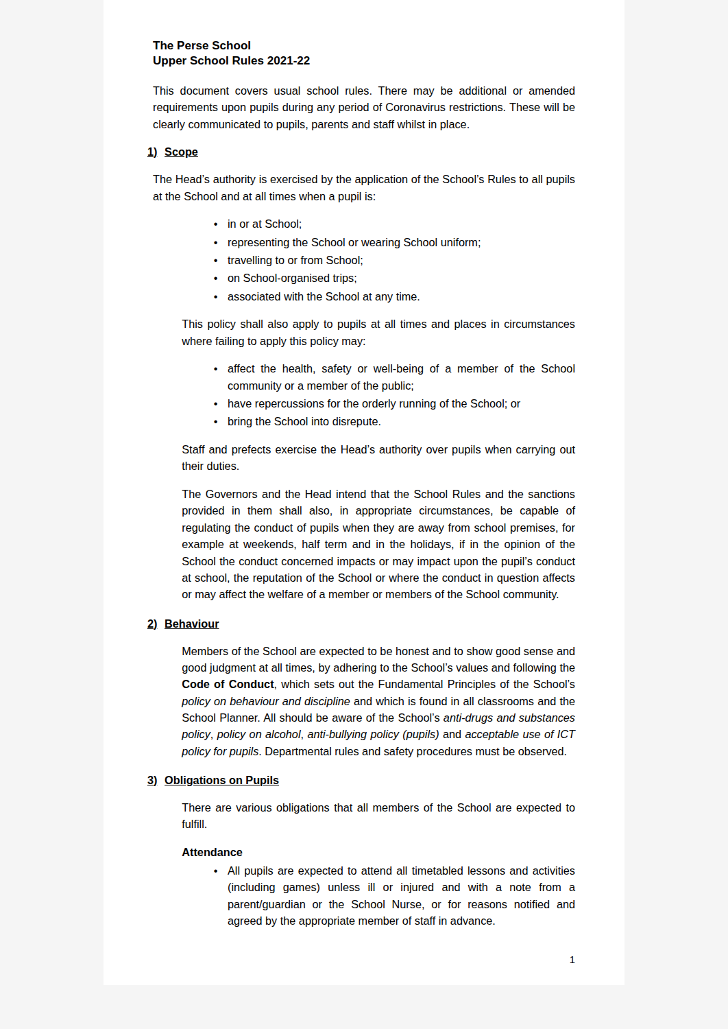The Perse School Upper School Rules 2021-22
This document covers usual school rules. There may be additional or amended requirements upon pupils during any period of Coronavirus restrictions. These will be clearly communicated to pupils, parents and staff whilst in place.
Scope
The Head’s authority is exercised by the application of the School’s Rules to all pupils at the School and at all times when a pupil is:
in or at School;
representing the School or wearing School uniform;
travelling to or from School;
on School-organised trips;
associated with the School at any time.
This policy shall also apply to pupils at all times and places in circumstances where failing to apply this policy may:
affect the health, safety or well-being of a member of the School community or a member of the public;
have repercussions for the orderly running of the School; or
bring the School into disrepute.
Staff and prefects exercise the Head’s authority over pupils when carrying out their duties.
The Governors and the Head intend that the School Rules and the sanctions provided in them shall also, in appropriate circumstances, be capable of regulating the conduct of pupils when they are away from school premises, for example at weekends, half term and in the holidays, if in the opinion of the School the conduct concerned impacts or may impact upon the pupil’s conduct at school, the reputation of the School or where the conduct in question affects or may affect the welfare of a member or members of the School community.
Behaviour
Members of the School are expected to be honest and to show good sense and good judgment at all times, by adhering to the School’s values and following the Code of Conduct, which sets out the Fundamental Principles of the School’s policy on behaviour and discipline and which is found in all classrooms and the School Planner. All should be aware of the School’s anti-drugs and substances policy, policy on alcohol, anti-bullying policy (pupils) and acceptable use of ICT policy for pupils. Departmental rules and safety procedures must be observed.
Obligations on Pupils
There are various obligations that all members of the School are expected to fulfill.
Attendance
All pupils are expected to attend all timetabled lessons and activities (including games) unless ill or injured and with a note from a parent/guardian or the School Nurse, or for reasons notified and agreed by the appropriate member of staff in advance.
1